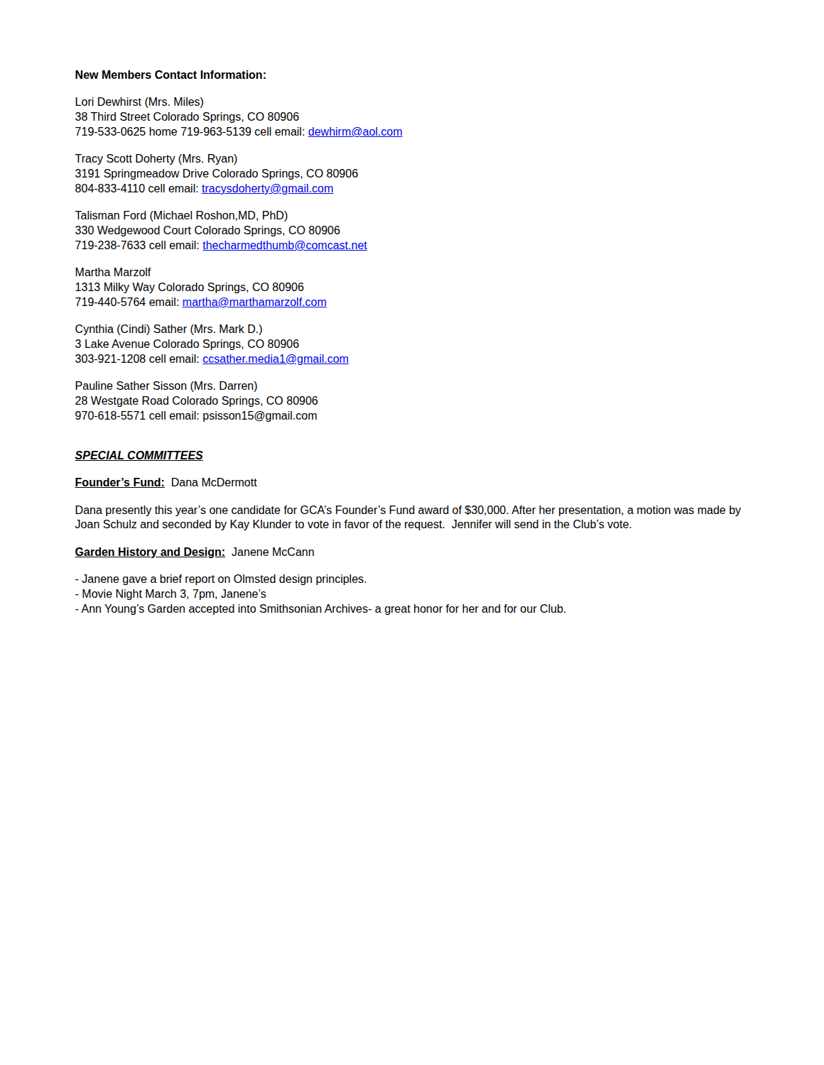New Members Contact Information:
Lori Dewhirst (Mrs. Miles) 38 Third Street Colorado Springs, CO 80906 719-533-0625 home 719-963-5139 cell email: dewhirm@aol.com
Tracy Scott Doherty (Mrs. Ryan) 3191 Springmeadow Drive Colorado Springs, CO 80906 804-833-4110 cell email: tracysdoherty@gmail.com
Talisman Ford (Michael Roshon,MD, PhD) 330 Wedgewood Court Colorado Springs, CO 80906 719-238-7633 cell email: thecharmedthumb@comcast.net
Martha Marzolf 1313 Milky Way Colorado Springs, CO 80906 719-440-5764 email: martha@marthamarzolf.com
Cynthia (Cindi) Sather (Mrs. Mark D.) 3 Lake Avenue Colorado Springs, CO 80906 303-921-1208 cell email: ccsather.media1@gmail.com
Pauline Sather Sisson (Mrs. Darren) 28 Westgate Road Colorado Springs, CO 80906 970-618-5571 cell email: psisson15@gmail.com
SPECIAL COMMITTEES
Founder’s Fund: Dana McDermott
Dana presently this year’s one candidate for GCA’s Founder’s Fund award of $30,000. After her presentation, a motion was made by Joan Schulz and seconded by Kay Klunder to vote in favor of the request. Jennifer will send in the Club’s vote.
Garden History and Design: Janene McCann
- Janene gave a brief report on Olmsted design principles.
- Movie Night March 3, 7pm, Janene’s
- Ann Young’s Garden accepted into Smithsonian Archives- a great honor for her and for our Club.